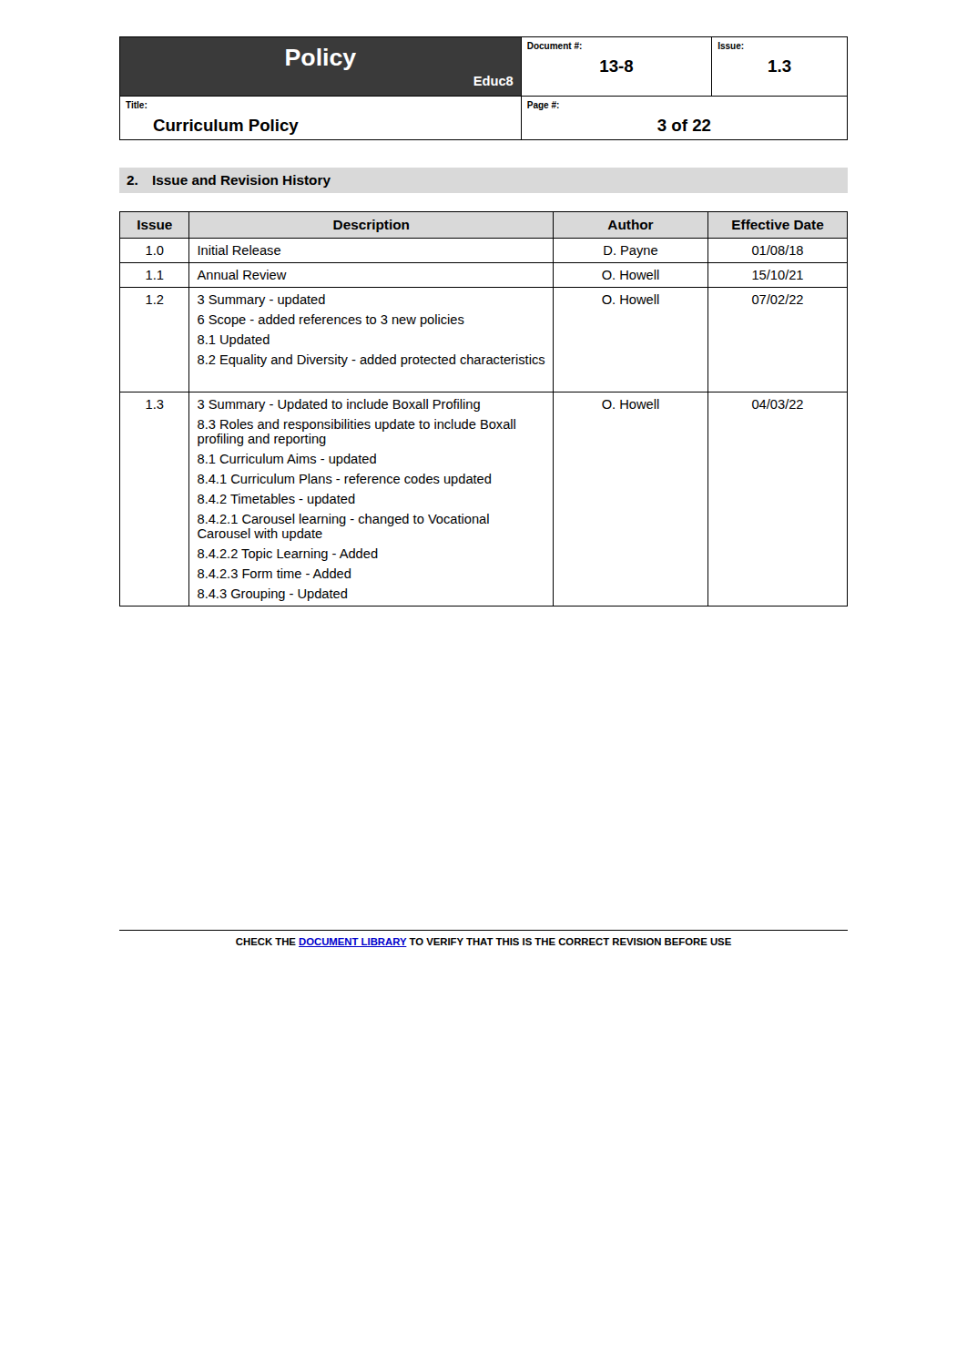| Policy Educ8 | Document #: 13-8 | Issue: 1.3 |
| Title: Curriculum Policy | Page #: 3 of 22 |
2. Issue and Revision History
| Issue | Description | Author | Effective Date |
| --- | --- | --- | --- |
| 1.0 | Initial Release | D. Payne | 01/08/18 |
| 1.1 | Annual Review | O. Howell | 15/10/21 |
| 1.2 | 3 Summary - updated 6 Scope - added references to 3 new policies 8.1 Updated 8.2 Equality and Diversity - added protected characteristics | O. Howell | 07/02/22 |
| 1.3 | 3 Summary - Updated to include Boxall Profiling 8.3 Roles and responsibilities update to include Boxall profiling and reporting 8.1 Curriculum Aims - updated 8.4.1 Curriculum Plans - reference codes updated 8.4.2 Timetables - updated 8.4.2.1 Carousel learning - changed to Vocational Carousel with update 8.4.2.2 Topic Learning - Added 8.4.2.3 Form time - Added 8.4.3 Grouping - Updated | O. Howell | 04/03/22 |
CHECK THE DOCUMENT LIBRARY TO VERIFY THAT THIS IS THE CORRECT REVISION BEFORE USE